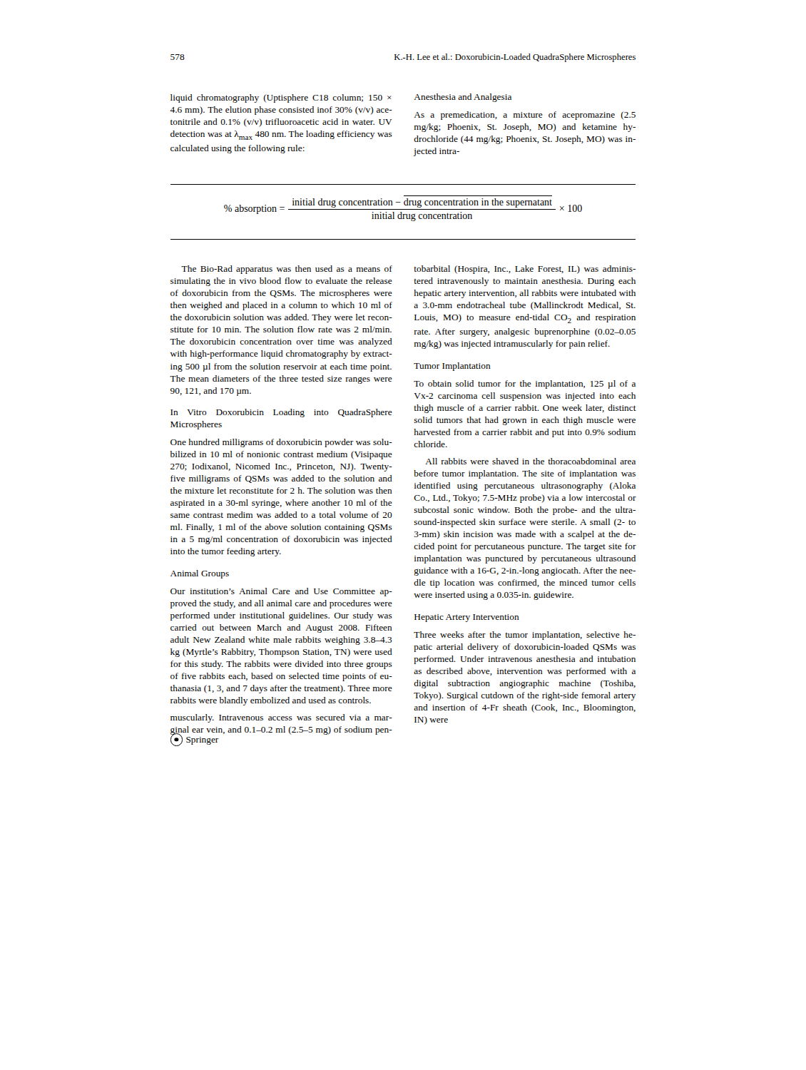578 K.-H. Lee et al.: Doxorubicin-Loaded QuadraSphere Microspheres
liquid chromatography (Uptisphere C18 column; 150 × 4.6 mm). The elution phase consisted inof 30% (v/v) acetonitrile and 0.1% (v/v) trifluoroacetic acid in water. UV detection was at λmax 480 nm. The loading efficiency was calculated using the following rule:
Anesthesia and Analgesia
As a premedication, a mixture of acepromazine (2.5 mg/kg; Phoenix, St. Joseph, MO) and ketamine hydrochloride (44 mg/kg; Phoenix, St. Joseph, MO) was injected intra-
% absorption = initial drug concentration − drug concentration in the supernatant initial drug concentration × 100
The Bio-Rad apparatus was then used as a means of simulating the in vivo blood flow to evaluate the release of doxorubicin from the QSMs. The microspheres were then weighed and placed in a column to which 10 ml of the doxorubicin solution was added. They were let reconstitute for 10 min. The solution flow rate was 2 ml/min. The doxorubicin concentration over time was analyzed with high-performance liquid chromatography by extracting 500 µl from the solution reservoir at each time point. The mean diameters of the three tested size ranges were 90, 121, and 170 µm.
In Vitro Doxorubicin Loading into QuadraSphere Microspheres
One hundred milligrams of doxorubicin powder was solubilized in 10 ml of nonionic contrast medium (Visipaque 270; Iodixanol, Nicomed Inc., Princeton, NJ). Twenty-five milligrams of QSMs was added to the solution and the mixture let reconstitute for 2 h. The solution was then aspirated in a 30-ml syringe, where another 10 ml of the same contrast medim was added to a total volume of 20 ml. Finally, 1 ml of the above solution containing QSMs in a 5 mg/ml concentration of doxorubicin was injected into the tumor feeding artery.
Animal Groups
Our institution’s Animal Care and Use Committee approved the study, and all animal care and procedures were performed under institutional guidelines. Our study was carried out between March and August 2008. Fifteen adult New Zealand white male rabbits weighing 3.8–4.3 kg (Myrtle’s Rabbitry, Thompson Station, TN) were used for this study. The rabbits were divided into three groups of five rabbits each, based on selected time points of euthanasia (1, 3, and 7 days after the treatment). Three more rabbits were blandly embolized and used as controls.
muscularly. Intravenous access was secured via a marginal ear vein, and 0.1–0.2 ml (2.5–5 mg) of sodium pentobarbital (Hospira, Inc., Lake Forest, IL) was administered intravenously to maintain anesthesia. During each hepatic artery intervention, all rabbits were intubated with a 3.0-mm endotracheal tube (Mallinckrodt Medical, St. Louis, MO) to measure end-tidal CO2 and respiration rate. After surgery, analgesic buprenorphine (0.02–0.05 mg/kg) was injected intramuscularly for pain relief.
Tumor Implantation
To obtain solid tumor for the implantation, 125 µl of a Vx-2 carcinoma cell suspension was injected into each thigh muscle of a carrier rabbit. One week later, distinct solid tumors that had grown in each thigh muscle were harvested from a carrier rabbit and put into 0.9% sodium chloride.
All rabbits were shaved in the thoracoabdominal area before tumor implantation. The site of implantation was identified using percutaneous ultrasonography (Aloka Co., Ltd., Tokyo; 7.5-MHz probe) via a low intercostal or subcostal sonic window. Both the probe- and the ultrasound-inspected skin surface were sterile. A small (2- to 3-mm) skin incision was made with a scalpel at the decided point for percutaneous puncture. The target site for implantation was punctured by percutaneous ultrasound guidance with a 16-G, 2-in.-long angiocath. After the needle tip location was confirmed, the minced tumor cells were inserted using a 0.035-in. guidewire.
Hepatic Artery Intervention
Three weeks after the tumor implantation, selective hepatic arterial delivery of doxorubicin-loaded QSMs was performed. Under intravenous anesthesia and intubation as described above, intervention was performed with a digital subtraction angiographic machine (Toshiba, Tokyo). Surgical cutdown of the right-side femoral artery and insertion of 4-Fr sheath (Cook, Inc., Bloomington, IN) were
Springer